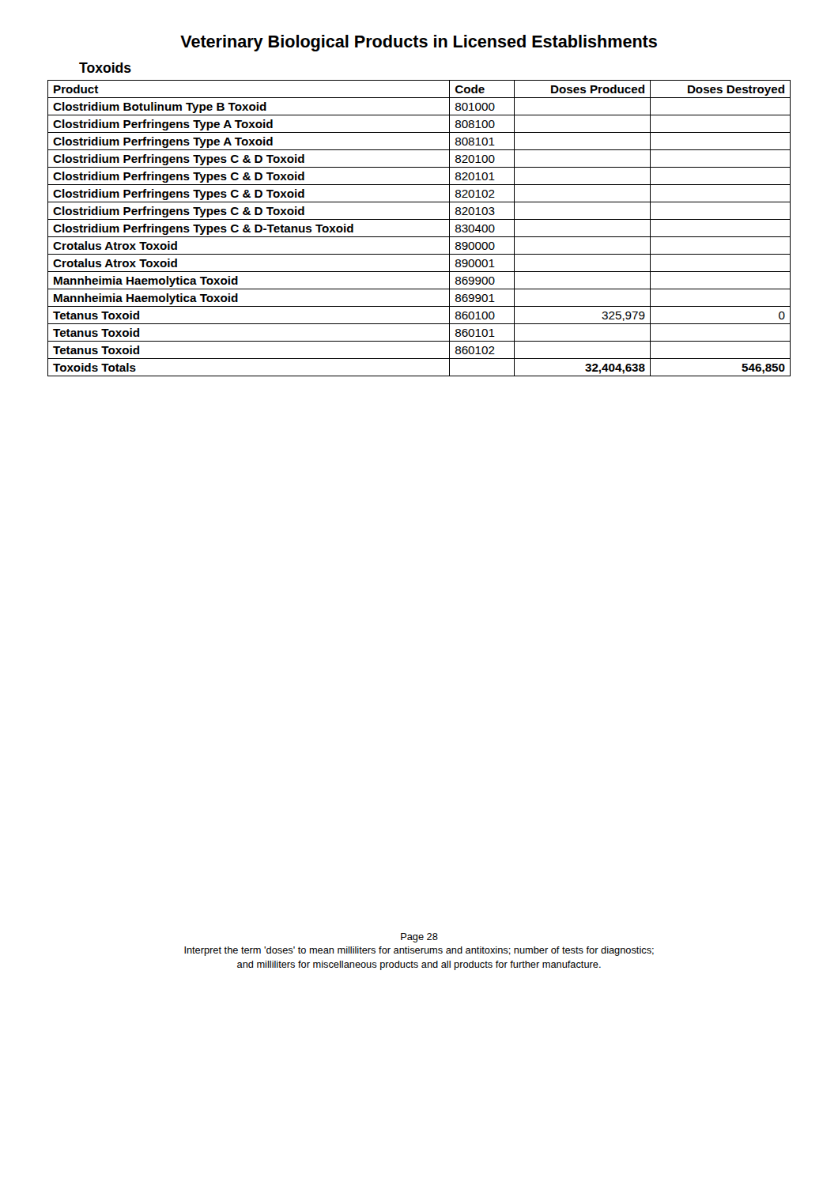Veterinary Biological Products in Licensed Establishments
Toxoids
| Product | Code | Doses Produced | Doses Destroyed |
| --- | --- | --- | --- |
| Clostridium Botulinum Type B Toxoid | 801000 | | |
| Clostridium Perfringens Type A Toxoid | 808100 | | |
| Clostridium Perfringens Type A Toxoid | 808101 | | |
| Clostridium Perfringens Types C & D Toxoid | 820100 | | |
| Clostridium Perfringens Types C & D Toxoid | 820101 | | |
| Clostridium Perfringens Types C & D Toxoid | 820102 | | |
| Clostridium Perfringens Types C & D Toxoid | 820103 | | |
| Clostridium Perfringens Types C & D-Tetanus Toxoid | 830400 | | |
| Crotalus Atrox Toxoid | 890000 | | |
| Crotalus Atrox Toxoid | 890001 | | |
| Mannheimia Haemolytica Toxoid | 869900 | | |
| Mannheimia Haemolytica Toxoid | 869901 | | |
| Tetanus Toxoid | 860100 | 325,979 | 0 |
| Tetanus Toxoid | 860101 | | |
| Tetanus Toxoid | 860102 | | |
| Toxoids Totals | | 32,404,638 | 546,850 |
Page 28
Interpret the term 'doses' to mean milliliters for antiserums and antitoxins; number of tests for diagnostics;
and milliliters for miscellaneous products and all products for further manufacture.